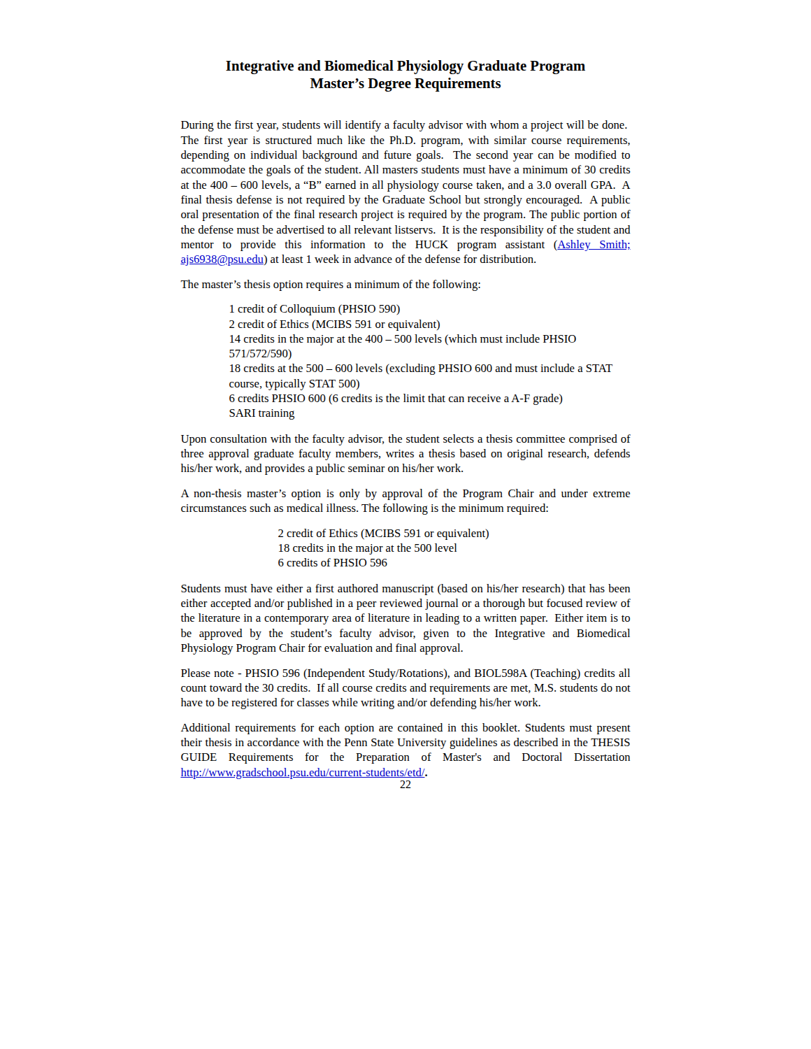Integrative and Biomedical Physiology Graduate Program Master’s Degree Requirements
During the first year, students will identify a faculty advisor with whom a project will be done. The first year is structured much like the Ph.D. program, with similar course requirements, depending on individual background and future goals. The second year can be modified to accommodate the goals of the student. All masters students must have a minimum of 30 credits at the 400 – 600 levels, a “B” earned in all physiology course taken, and a 3.0 overall GPA. A final thesis defense is not required by the Graduate School but strongly encouraged. A public oral presentation of the final research project is required by the program. The public portion of the defense must be advertised to all relevant listservs. It is the responsibility of the student and mentor to provide this information to the HUCK program assistant (Ashley Smith; ajs6938@psu.edu) at least 1 week in advance of the defense for distribution.
The master’s thesis option requires a minimum of the following:
1 credit of Colloquium (PHSIO 590)
2 credit of Ethics (MCIBS 591 or equivalent)
14 credits in the major at the 400 – 500 levels (which must include PHSIO 571/572/590)
18 credits at the 500 – 600 levels (excluding PHSIO 600 and must include a STAT course, typically STAT 500)
6 credits PHSIO 600 (6 credits is the limit that can receive a A-F grade)
SARI training
Upon consultation with the faculty advisor, the student selects a thesis committee comprised of three approval graduate faculty members, writes a thesis based on original research, defends his/her work, and provides a public seminar on his/her work.
A non-thesis master’s option is only by approval of the Program Chair and under extreme circumstances such as medical illness. The following is the minimum required:
2 credit of Ethics (MCIBS 591 or equivalent)
18 credits in the major at the 500 level
6 credits of PHSIO 596
Students must have either a first authored manuscript (based on his/her research) that has been either accepted and/or published in a peer reviewed journal or a thorough but focused review of the literature in a contemporary area of literature in leading to a written paper. Either item is to be approved by the student’s faculty advisor, given to the Integrative and Biomedical Physiology Program Chair for evaluation and final approval.
Please note - PHSIO 596 (Independent Study/Rotations), and BIOL598A (Teaching) credits all count toward the 30 credits. If all course credits and requirements are met, M.S. students do not have to be registered for classes while writing and/or defending his/her work.
Additional requirements for each option are contained in this booklet. Students must present their thesis in accordance with the Penn State University guidelines as described in the THESIS GUIDE Requirements for the Preparation of Master's and Doctoral Dissertation http://www.gradschool.psu.edu/current-students/etd/.
22